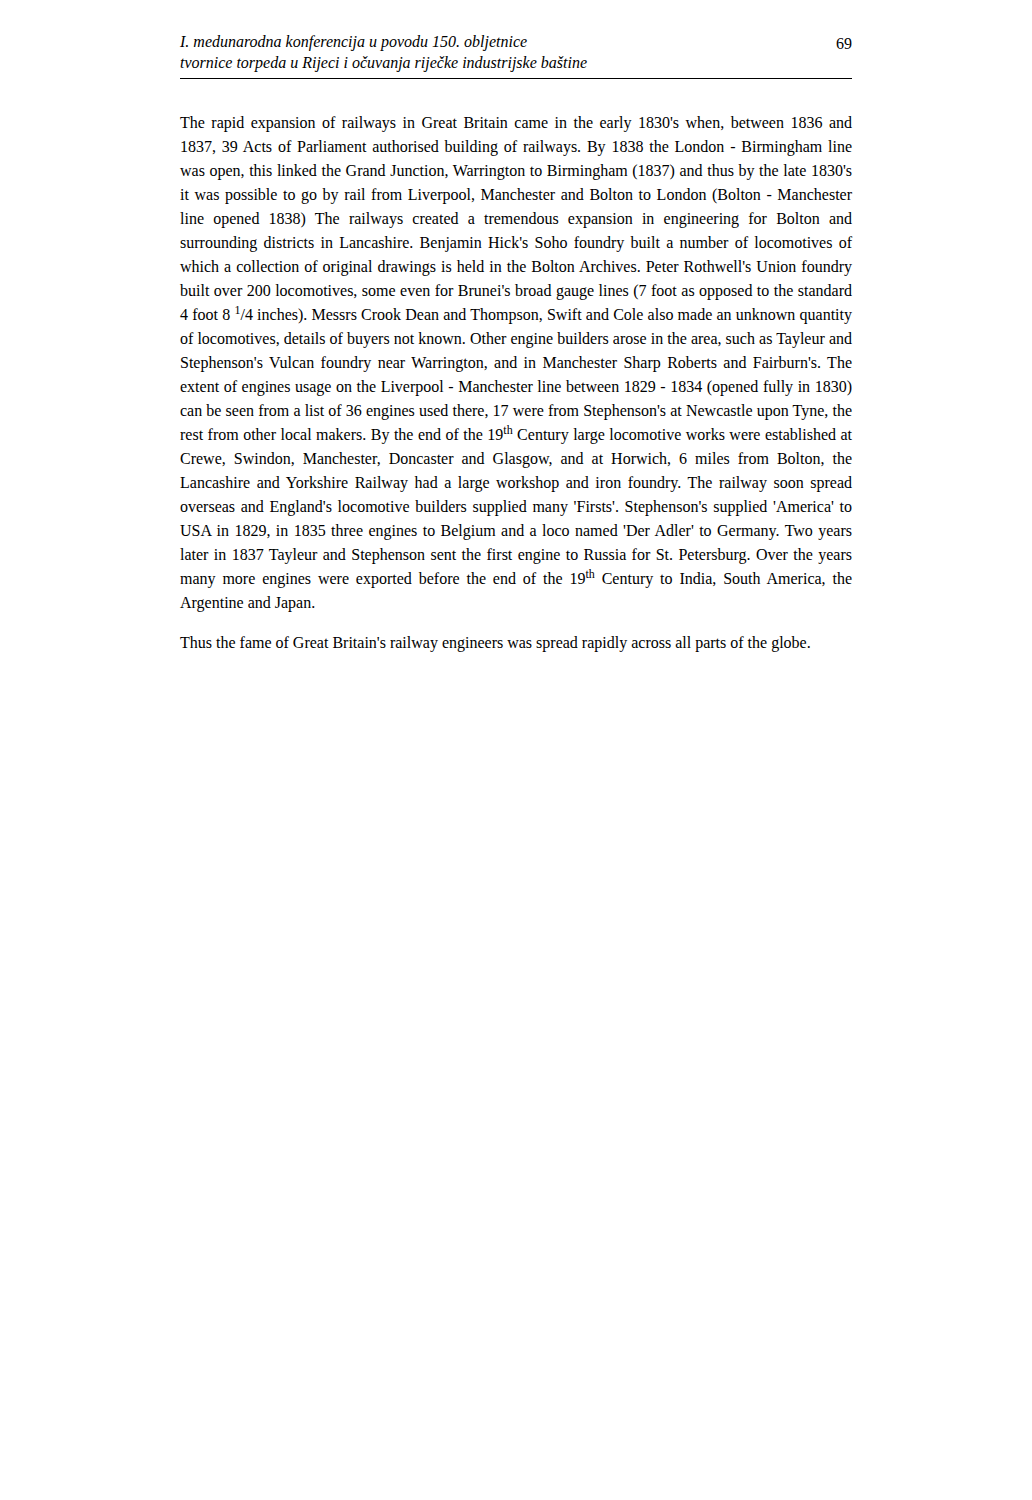I. medunarodna konferencija u povodu 150. obljetnice
tvornice torpeda u Rijeci i očuvanja riječke industrijske baštine
69
The rapid expansion of railways in Great Britain came in the early 1830's when, between 1836 and 1837, 39 Acts of Parliament authorised building of railways. By 1838 the London - Birmingham line was open, this linked the Grand Junction, Warrington to Birmingham (1837) and thus by the late 1830's it was possible to go by rail from Liverpool, Manchester and Bolton to London (Bolton - Manchester line opened 1838) The railways created a tremendous expansion in engineering for Bolton and surrounding districts in Lancashire. Benjamin Hick's Soho foundry built a number of locomotives of which a collection of original drawings is held in the Bolton Archives. Peter Rothwell's Union foundry built over 200 locomotives, some even for Brunei's broad gauge lines (7 foot as opposed to the standard 4 foot 8 1/4 inches). Messrs Crook Dean and Thompson, Swift and Cole also made an unknown quantity of locomotives, details of buyers not known. Other engine builders arose in the area, such as Tayleur and Stephenson's Vulcan foundry near Warrington, and in Manchester Sharp Roberts and Fairburn's. The extent of engines usage on the Liverpool - Manchester line between 1829 - 1834 (opened fully in 1830) can be seen from a list of 36 engines used there, 17 were from Stephenson's at Newcastle upon Tyne, the rest from other local makers. By the end of the 19th Century large locomotive works were established at Crewe, Swindon, Manchester, Doncaster and Glasgow, and at Horwich, 6 miles from Bolton, the Lancashire and Yorkshire Railway had a large workshop and iron foundry. The railway soon spread overseas and England's locomotive builders supplied many 'Firsts'. Stephenson's supplied 'America' to USA in 1829, in 1835 three engines to Belgium and a loco named 'Der Adler' to Germany. Two years later in 1837 Tayleur and Stephenson sent the first engine to Russia for St. Petersburg. Over the years many more engines were exported before the end of the 19th Century to India, South America, the Argentine and Japan.
Thus the fame of Great Britain's railway engineers was spread rapidly across all parts of the globe.